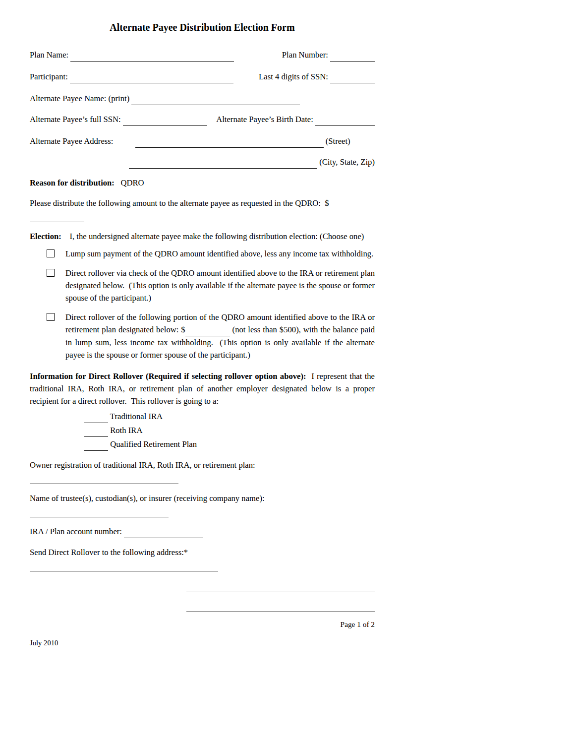Alternate Payee Distribution Election Form
Plan Name:
Plan Number:
Participant:
Last 4 digits of SSN:
Alternate Payee Name: (print)
Alternate Payee’s full SSN:
Alternate Payee’s Birth Date:
Alternate Payee Address: (Street)
(City, State, Zip)
Reason for distribution: QDRO
Please distribute the following amount to the alternate payee as requested in the QDRO: $
Election: I, the undersigned alternate payee make the following distribution election: (Choose one)
Lump sum payment of the QDRO amount identified above, less any income tax withholding.
Direct rollover via check of the QDRO amount identified above to the IRA or retirement plan designated below. (This option is only available if the alternate payee is the spouse or former spouse of the participant.)
Direct rollover of the following portion of the QDRO amount identified above to the IRA or retirement plan designated below: $ (not less than $500), with the balance paid in lump sum, less income tax withholding. (This option is only available if the alternate payee is the spouse or former spouse of the participant.)
Information for Direct Rollover (Required if selecting rollover option above): I represent that the traditional IRA, Roth IRA, or retirement plan of another employer designated below is a proper recipient for a direct rollover. This rollover is going to a:
Traditional IRA
Roth IRA
Qualified Retirement Plan
Owner registration of traditional IRA, Roth IRA, or retirement plan:
Name of trustee(s), custodian(s), or insurer (receiving company name):
IRA / Plan account number:
Send Direct Rollover to the following address:*
Page 1 of 2
July 2010